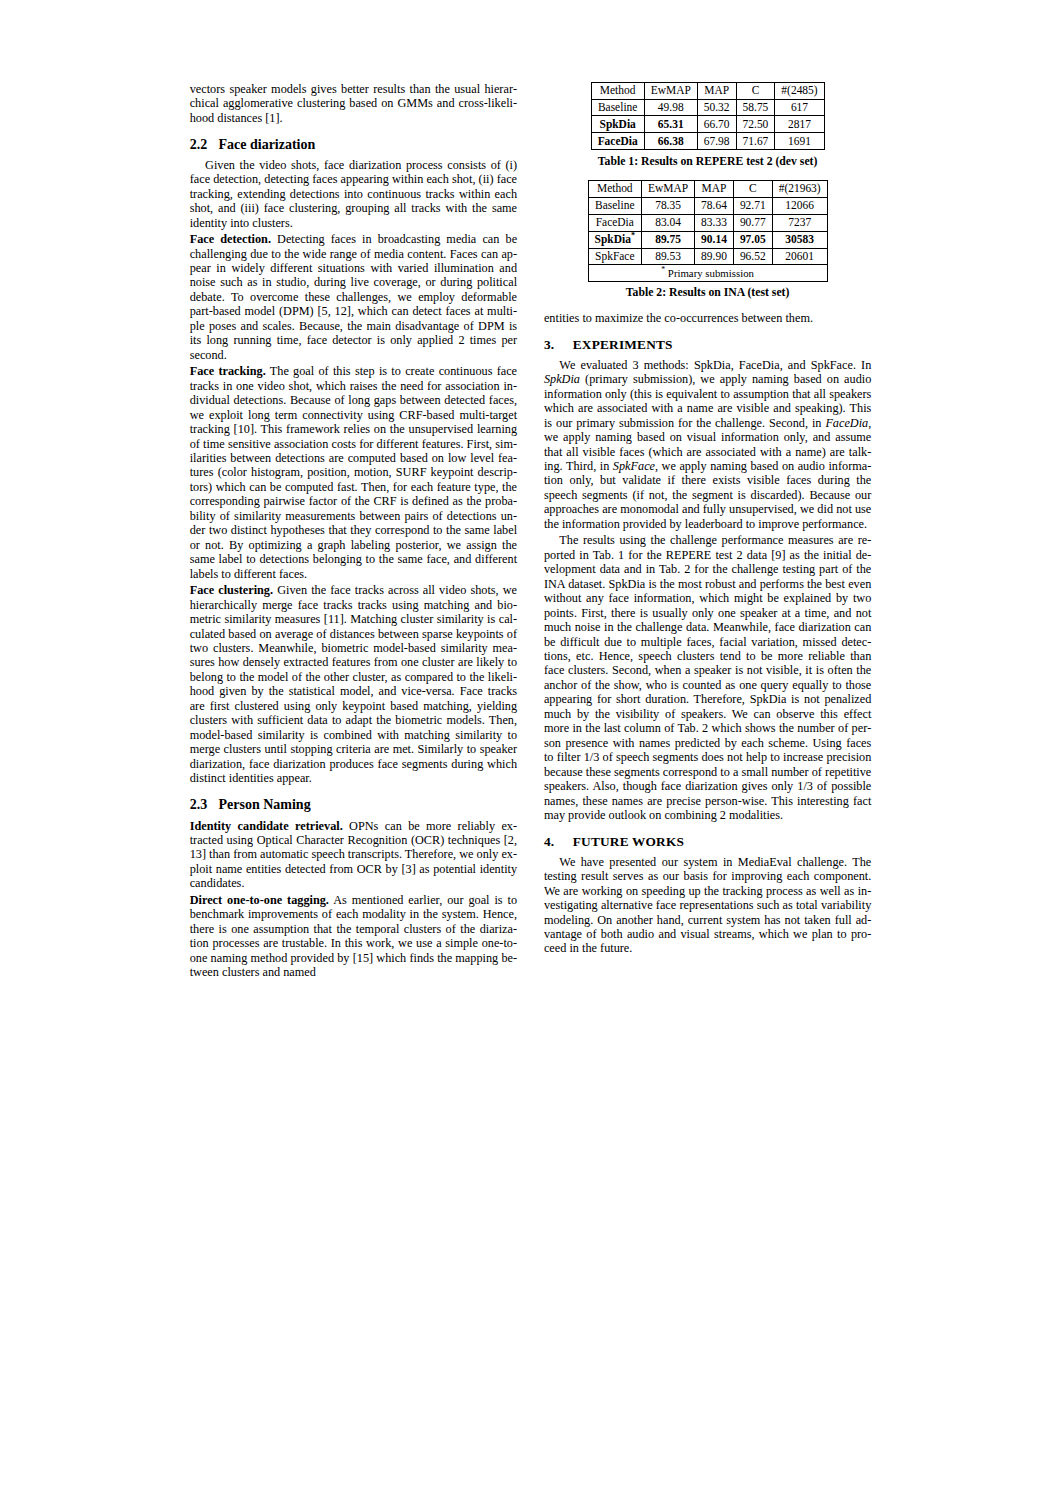vectors speaker models gives better results than the usual hierarchical agglomerative clustering based on GMMs and cross-likelihood distances [1].
2.2 Face diarization
Given the video shots, face diarization process consists of (i) face detection, detecting faces appearing within each shot, (ii) face tracking, extending detections into continuous tracks within each shot, and (iii) face clustering, grouping all tracks with the same identity into clusters.
Face detection. Detecting faces in broadcasting media can be challenging due to the wide range of media content. Faces can appear in widely different situations with varied illumination and noise such as in studio, during live coverage, or during political debate. To overcome these challenges, we employ deformable part-based model (DPM) [5, 12], which can detect faces at multiple poses and scales. Because, the main disadvantage of DPM is its long running time, face detector is only applied 2 times per second.
Face tracking. The goal of this step is to create continuous face tracks in one video shot, which raises the need for association individual detections. Because of long gaps between detected faces, we exploit long term connectivity using CRF-based multi-target tracking [10]. This framework relies on the unsupervised learning of time sensitive association costs for different features. First, similarities between detections are computed based on low level features (color histogram, position, motion, SURF keypoint descriptors) which can be computed fast. Then, for each feature type, the corresponding pairwise factor of the CRF is defined as the probability of similarity measurements between pairs of detections under two distinct hypotheses that they correspond to the same label or not. By optimizing a graph labeling posterior, we assign the same label to detections belonging to the same face, and different labels to different faces.
Face clustering. Given the face tracks across all video shots, we hierarchically merge face tracks tracks using matching and biometric similarity measures [11]. Matching cluster similarity is calculated based on average of distances between sparse keypoints of two clusters. Meanwhile, biometric model-based similarity measures how densely extracted features from one cluster are likely to belong to the model of the other cluster, as compared to the likelihood given by the statistical model, and vice-versa. Face tracks are first clustered using only keypoint based matching, yielding clusters with sufficient data to adapt the biometric models. Then, model-based similarity is combined with matching similarity to merge clusters until stopping criteria are met. Similarly to speaker diarization, face diarization produces face segments during which distinct identities appear.
2.3 Person Naming
Identity candidate retrieval. OPNs can be more reliably extracted using Optical Character Recognition (OCR) techniques [2, 13] than from automatic speech transcripts. Therefore, we only exploit name entities detected from OCR by [3] as potential identity candidates.
Direct one-to-one tagging. As mentioned earlier, our goal is to benchmark improvements of each modality in the system. Hence, there is one assumption that the temporal clusters of the diarization processes are trustable. In this work, we use a simple one-to-one naming method provided by [15] which finds the mapping between clusters and named
| Method | EwMAP | MAP | C | #(2485) |
| --- | --- | --- | --- | --- |
| Baseline | 49.98 | 50.32 | 58.75 | 617 |
| SpkDia | 65.31 | 66.70 | 72.50 | 2817 |
| FaceDia | 66.38 | 67.98 | 71.67 | 1691 |
Table 1: Results on REPERE test 2 (dev set)
| Method | EwMAP | MAP | C | #(21963) |
| --- | --- | --- | --- | --- |
| Baseline | 78.35 | 78.64 | 92.71 | 12066 |
| FaceDia | 83.04 | 83.33 | 90.77 | 7237 |
| SpkDia * | 89.75 | 90.14 | 97.05 | 30583 |
| SpkFace | 89.53 | 89.90 | 96.52 | 20601 |
| * Primary submission |
Table 2: Results on INA (test set)
entities to maximize the co-occurrences between them.
3. EXPERIMENTS
We evaluated 3 methods: SpkDia, FaceDia, and SpkFace. In SpkDia (primary submission), we apply naming based on audio information only (this is equivalent to assumption that all speakers which are associated with a name are visible and speaking). This is our primary submission for the challenge. Second, in FaceDia, we apply naming based on visual information only, and assume that all visible faces (which are associated with a name) are talking. Third, in SpkFace, we apply naming based on audio information only, but validate if there exists visible faces during the speech segments (if not, the segment is discarded). Because our approaches are monomodal and fully unsupervised, we did not use the information provided by leaderboard to improve performance.
The results using the challenge performance measures are reported in Tab. 1 for the REPERE test 2 data [9] as the initial development data and in Tab. 2 for the challenge testing part of the INA dataset. SpkDia is the most robust and performs the best even without any face information, which might be explained by two points. First, there is usually only one speaker at a time, and not much noise in the challenge data. Meanwhile, face diarization can be difficult due to multiple faces, facial variation, missed detections, etc. Hence, speech clusters tend to be more reliable than face clusters. Second, when a speaker is not visible, it is often the anchor of the show, who is counted as one query equally to those appearing for short duration. Therefore, SpkDia is not penalized much by the visibility of speakers. We can observe this effect more in the last column of Tab. 2 which shows the number of person presence with names predicted by each scheme. Using faces to filter 1/3 of speech segments does not help to increase precision because these segments correspond to a small number of repetitive speakers. Also, though face diarization gives only 1/3 of possible names, these names are precise person-wise. This interesting fact may provide outlook on combining 2 modalities.
4. FUTURE WORKS
We have presented our system in MediaEval challenge. The testing result serves as our basis for improving each component. We are working on speeding up the tracking process as well as investigating alternative face representations such as total variability modeling. On another hand, current system has not taken full advantage of both audio and visual streams, which we plan to proceed in the future.